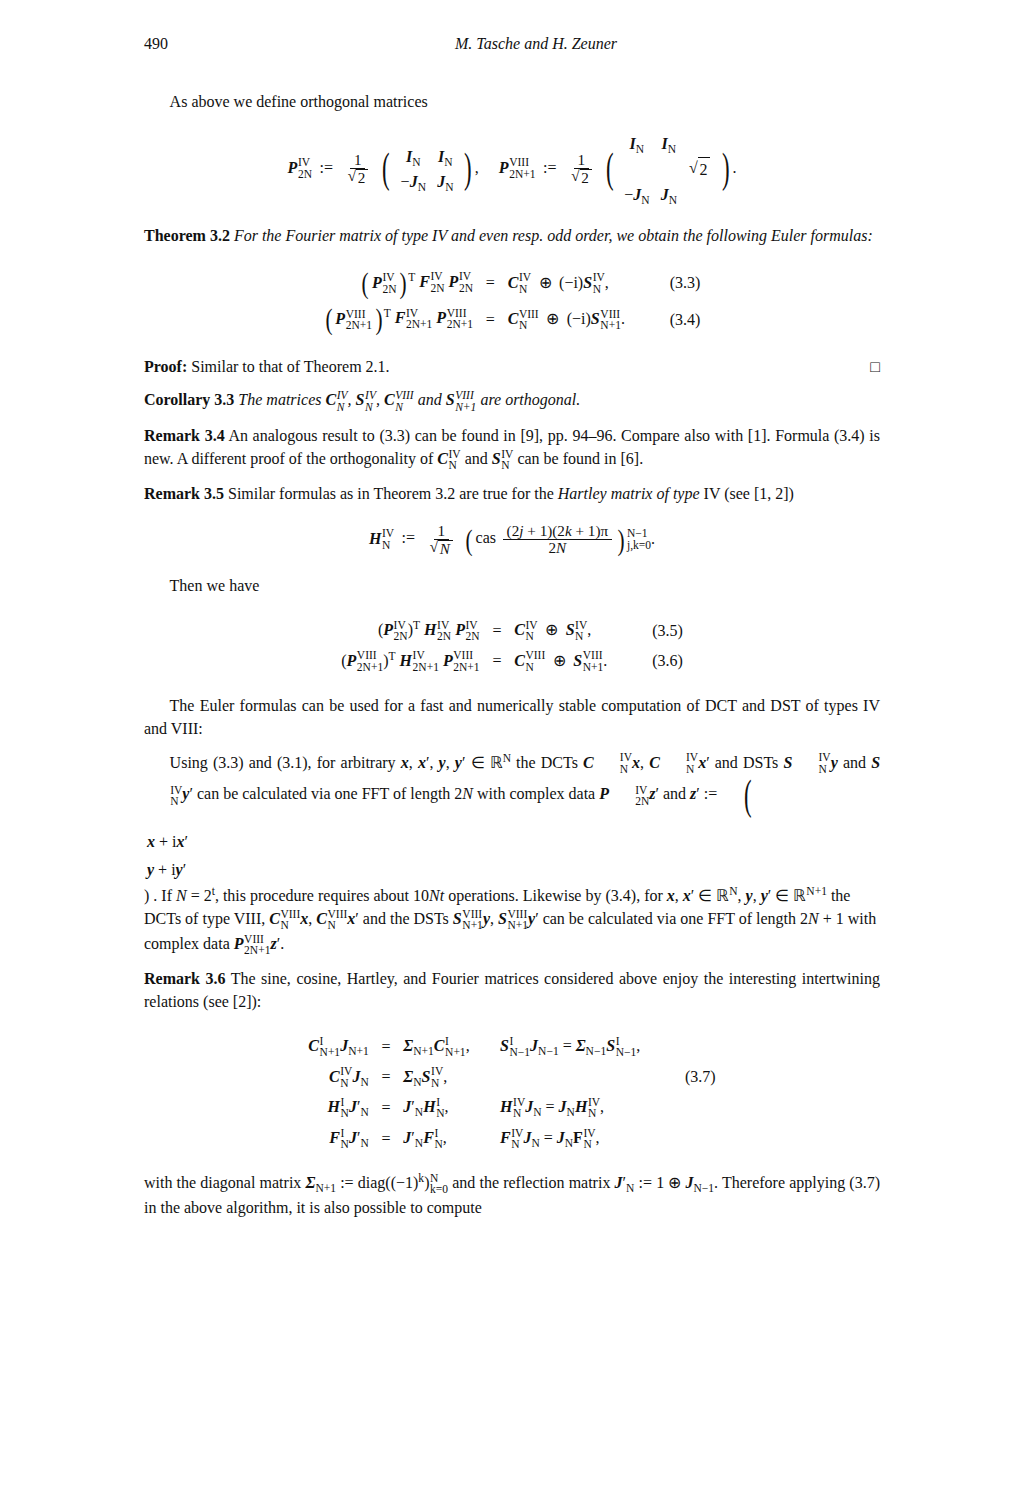490
M. Tasche and H. Zeuner
As above we define orthogonal matrices
PIV 2N := 12 (
| I N | I N |
| − J N | J N |
) , PVIII 2N+1 := 12 (
| I N | I N | |
| | | 2 |
| − J N | J N | |
) .
Theorem 3.2 For the Fourier matrix of type IV and even resp. odd order, we obtain the following Euler formulas:
| ( P IV 2N ) T F IV 2N P IV 2N | = | C IV N ⊕ (−i) S IV N , | (3.3) |
| ( P VIII 2N+1 ) T F IV 2N+1 P VIII 2N+1 | = | C VIII N ⊕ (−i) S VIII N+1 . | (3.4) |
Proof: Similar to that of Theorem 2.1. □
Corollary 3.3 The matrices CIV N, SIV N, CVIII N and SVIII N+1 are orthogonal.
Remark 3.4 An analogous result to (3.3) can be found in [9], pp. 94–96. Compare also with [1]. Formula (3.4) is new. A different proof of the orthogonality of CIV N and SIV N can be found in [6].
Remark 3.5 Similar formulas as in Theorem 3.2 are true for the Hartley matrix of type IV (see [1, 2])
HIV N := 1 N ( cas (2j + 1)(2k + 1)π 2N ) N−1 j,k=0.
Then we have
| ( P IV 2N ) T H IV 2N P IV 2N | = | C IV N ⊕ S IV N , | (3.5) |
| ( P VIII 2N+1 ) T H IV 2N+1 P VIII 2N+1 | = | C VIII N ⊕ S VIII N+1 . | (3.6) |
The Euler formulas can be used for a fast and numerically stable computation of DCT and DST of types IV and VIII:
Using (3.3) and (3.1), for arbitrary x, x′, y, y′ ∈ ℝN the DCTs CIV N x, CIV N x′ and DSTs SIV N y and SIV N y′ can be calculated via one FFT of length 2N with complex data PIV 2N z′ and z′ := (
| x + i x ′ |
| y + i y ′ |
) . If N = 2t, this procedure requires about 10Nt operations. Likewise by (3.4), for x, x′ ∈ ℝN, y, y′ ∈ ℝN+1 the DCTs of type VIII, CVIII N x, CVIII N x′ and the DSTs SVIII N+1 y, SVIII N+1 y′ can be calculated via one FFT of length 2N + 1 with complex data PVIII 2N+1 z′.
Remark 3.6 The sine, cosine, Hartley, and Fourier matrices considered above enjoy the interesting intertwining relations (see [2]):
| C I N+1 J N+1 | = | Σ N+1 C I N+1 , | S I N−1 J N−1 = Σ N−1 S I N−1 , | |
| C IV N J N | = | Σ N S IV N , | | (3.7) |
| H I N J ′ N | = | J ′ N H I N , | H IV N J N = J N H IV N , | |
| F I N J ′ N | = | J ′ N F I N , | F IV N J N = J N F IV N , | |
with the diagonal matrix ΣN+1 := diag((−1)k)Nk=0 and the reflection matrix J′N := 1 ⊕ JN−1. Therefore applying (3.7) in the above algorithm, it is also possible to compute